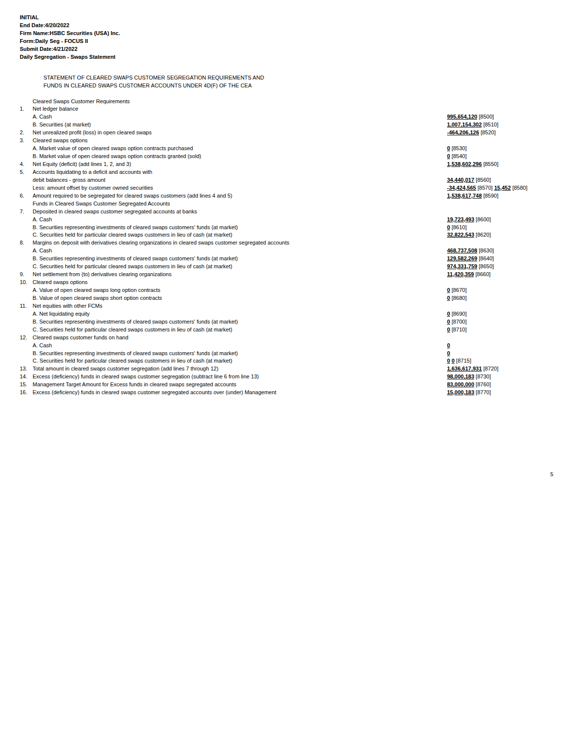INITIAL
End Date:4/20/2022
Firm Name:HSBC Securities (USA) Inc.
Form:Daily Seg - FOCUS II
Submit Date:4/21/2022
Daily Segregation - Swaps Statement
STATEMENT OF CLEARED SWAPS CUSTOMER SEGREGATION REQUIREMENTS AND
FUNDS IN CLEARED SWAPS CUSTOMER ACCOUNTS UNDER 4D(F) OF THE CEA
| | Cleared Swaps Customer Requirements | |
| 1. | Net ledger balance | |
| | A. Cash | 995,654,120 [8500] |
| | B. Securities (at market) | 1,007,154,302 [8510] |
| 2. | Net unrealized profit (loss) in open cleared swaps | -464,206,126 [8520] |
| 3. | Cleared swaps options | |
| | A. Market value of open cleared swaps option contracts purchased | 0 [8530] |
| | B. Market value of open cleared swaps option contracts granted (sold) | 0 [8540] |
| 4. | Net Equity (deficit) (add lines 1, 2, and 3) | 1,538,602,296 [8550] |
| 5. | Accounts liquidating to a deficit and accounts with | |
| | debit balances - gross amount | 34,440,017 [8560] |
| | Less: amount offset by customer owned securities | -34,424,565 [8570] 15,452 [8580] |
| 6. | Amount required to be segregated for cleared swaps customers (add lines 4 and 5) | 1,538,617,748 [8590] |
| | Funds in Cleared Swaps Customer Segregated Accounts | |
| 7. | Deposited in cleared swaps customer segregated accounts at banks | |
| | A. Cash | 19,723,493 [8600] |
| | B. Securities representing investments of cleared swaps customers' funds (at market) | 0 [8610] |
| | C. Securities held for particular cleared swaps customers in lieu of cash (at market) | 32,822,543 [8620] |
| 8. | Margins on deposit with derivatives clearing organizations in cleared swaps customer segregated accounts | |
| | A. Cash | 468,737,508 [8630] |
| | B. Securities representing investments of cleared swaps customers' funds (at market) | 129,582,269 [8640] |
| | C. Securities held for particular cleared swaps customers in lieu of cash (at market) | 974,331,759 [8650] |
| 9. | Net settlement from (to) derivatives clearing organizations | 11,420,359 [8660] |
| 10. | Cleared swaps options | |
| | A. Value of open cleared swaps long option contracts | 0 [8670] |
| | B. Value of open cleared swaps short option contracts | 0 [8680] |
| 11. | Net equities with other FCMs | |
| | A. Net liquidating equity | 0 [8690] |
| | B. Securities representing investments of cleared swaps customers' funds (at market) | 0 [8700] |
| | C. Securities held for particular cleared swaps customers in lieu of cash (at market) | 0 [8710] |
| 12. | Cleared swaps customer funds on hand | |
| | A. Cash | 0 |
| | B. Securities representing investments of cleared swaps customers' funds (at market) | 0 |
| | C. Securities held for particular cleared swaps customers in lieu of cash (at market) | 0 0 [8715] |
| 13. | Total amount in cleared swaps customer segregation (add lines 7 through 12) | 1,636,617,931 [8720] |
| 14. | Excess (deficiency) funds in cleared swaps customer segregation (subtract line 6 from line 13) | 98,000,183 [8730] |
| 15. | Management Target Amount for Excess funds in cleared swaps segregated accounts | 83,000,000 [8760] |
| 16. | Excess (deficiency) funds in cleared swaps customer segregated accounts over (under) Management | 15,000,183 [8770] |
5